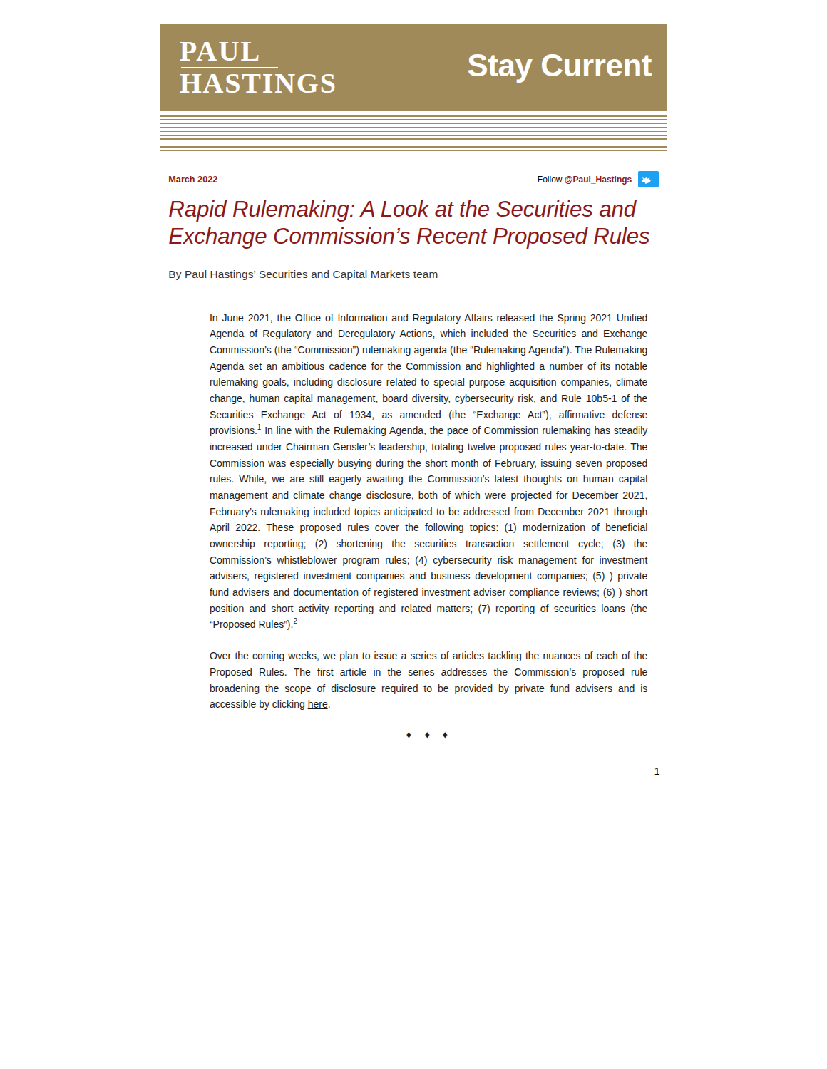PAUL HASTINGS
Stay Current
March 2022
Follow @Paul_Hastings
Rapid Rulemaking: A Look at the Securities and Exchange Commission’s Recent Proposed Rules
By Paul Hastings’ Securities and Capital Markets team
In June 2021, the Office of Information and Regulatory Affairs released the Spring 2021 Unified Agenda of Regulatory and Deregulatory Actions, which included the Securities and Exchange Commission’s (the “Commission”) rulemaking agenda (the “Rulemaking Agenda”). The Rulemaking Agenda set an ambitious cadence for the Commission and highlighted a number of its notable rulemaking goals, including disclosure related to special purpose acquisition companies, climate change, human capital management, board diversity, cybersecurity risk, and Rule 10b5-1 of the Securities Exchange Act of 1934, as amended (the “Exchange Act”), affirmative defense provisions.1 In line with the Rulemaking Agenda, the pace of Commission rulemaking has steadily increased under Chairman Gensler’s leadership, totaling twelve proposed rules year-to-date. The Commission was especially busying during the short month of February, issuing seven proposed rules. While, we are still eagerly awaiting the Commission’s latest thoughts on human capital management and climate change disclosure, both of which were projected for December 2021, February’s rulemaking included topics anticipated to be addressed from December 2021 through April 2022. These proposed rules cover the following topics: (1) modernization of beneficial ownership reporting; (2) shortening the securities transaction settlement cycle; (3) the Commission’s whistleblower program rules; (4) cybersecurity risk management for investment advisers, registered investment companies and business development companies; (5) ) private fund advisers and documentation of registered investment adviser compliance reviews; (6) ) short position and short activity reporting and related matters; (7) reporting of securities loans (the “Proposed Rules”).2
Over the coming weeks, we plan to issue a series of articles tackling the nuances of each of the Proposed Rules. The first article in the series addresses the Commission’s proposed rule broadening the scope of disclosure required to be provided by private fund advisers and is accessible by clicking here.
✦ ✦ ✦
1